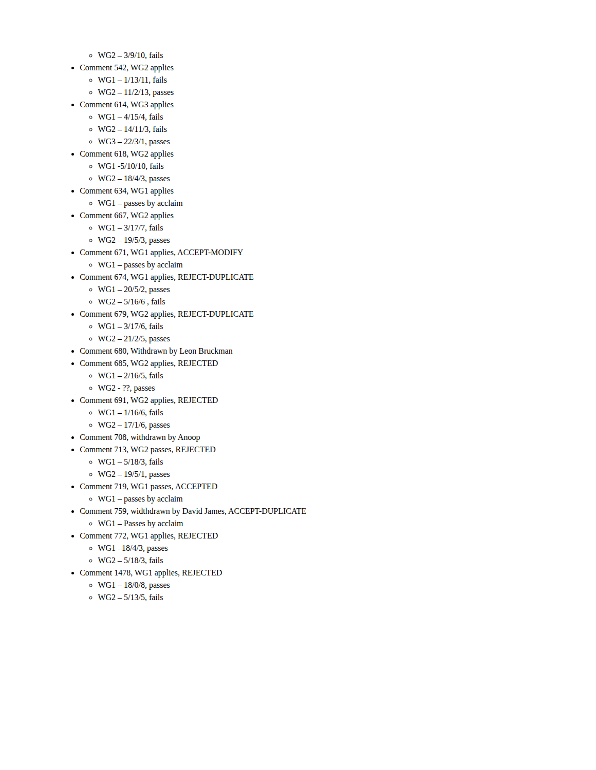WG2 – 3/9/10, fails
Comment 542, WG2 applies
WG1 – 1/13/11, fails
WG2 – 11/2/13, passes
Comment 614, WG3 applies
WG1 – 4/15/4, fails
WG2 – 14/11/3, fails
WG3 – 22/3/1, passes
Comment 618, WG2 applies
WG1 -5/10/10, fails
WG2 – 18/4/3, passes
Comment 634, WG1 applies
WG1 – passes by acclaim
Comment 667, WG2 applies
WG1 – 3/17/7, fails
WG2 – 19/5/3, passes
Comment 671, WG1 applies, ACCEPT-MODIFY
WG1 – passes by acclaim
Comment 674, WG1 applies, REJECT-DUPLICATE
WG1 – 20/5/2, passes
WG2 – 5/16/6 , fails
Comment 679, WG2 applies, REJECT-DUPLICATE
WG1 – 3/17/6, fails
WG2 – 21/2/5, passes
Comment 680, Withdrawn by Leon Bruckman
Comment 685, WG2 applies, REJECTED
WG1 – 2/16/5, fails
WG2 - ??, passes
Comment 691, WG2 applies, REJECTED
WG1 – 1/16/6, fails
WG2 – 17/1/6, passes
Comment 708, withdrawn by Anoop
Comment 713, WG2 passes, REJECTED
WG1 – 5/18/3, fails
WG2 – 19/5/1, passes
Comment 719, WG1 passes, ACCEPTED
WG1 – passes by acclaim
Comment 759, widthdrawn by David James, ACCEPT-DUPLICATE
WG1 – Passes by acclaim
Comment 772, WG1 applies, REJECTED
WG1 –18/4/3, passes
WG2 – 5/18/3, fails
Comment 1478, WG1 applies, REJECTED
WG1 – 18/0/8, passes
WG2 – 5/13/5, fails